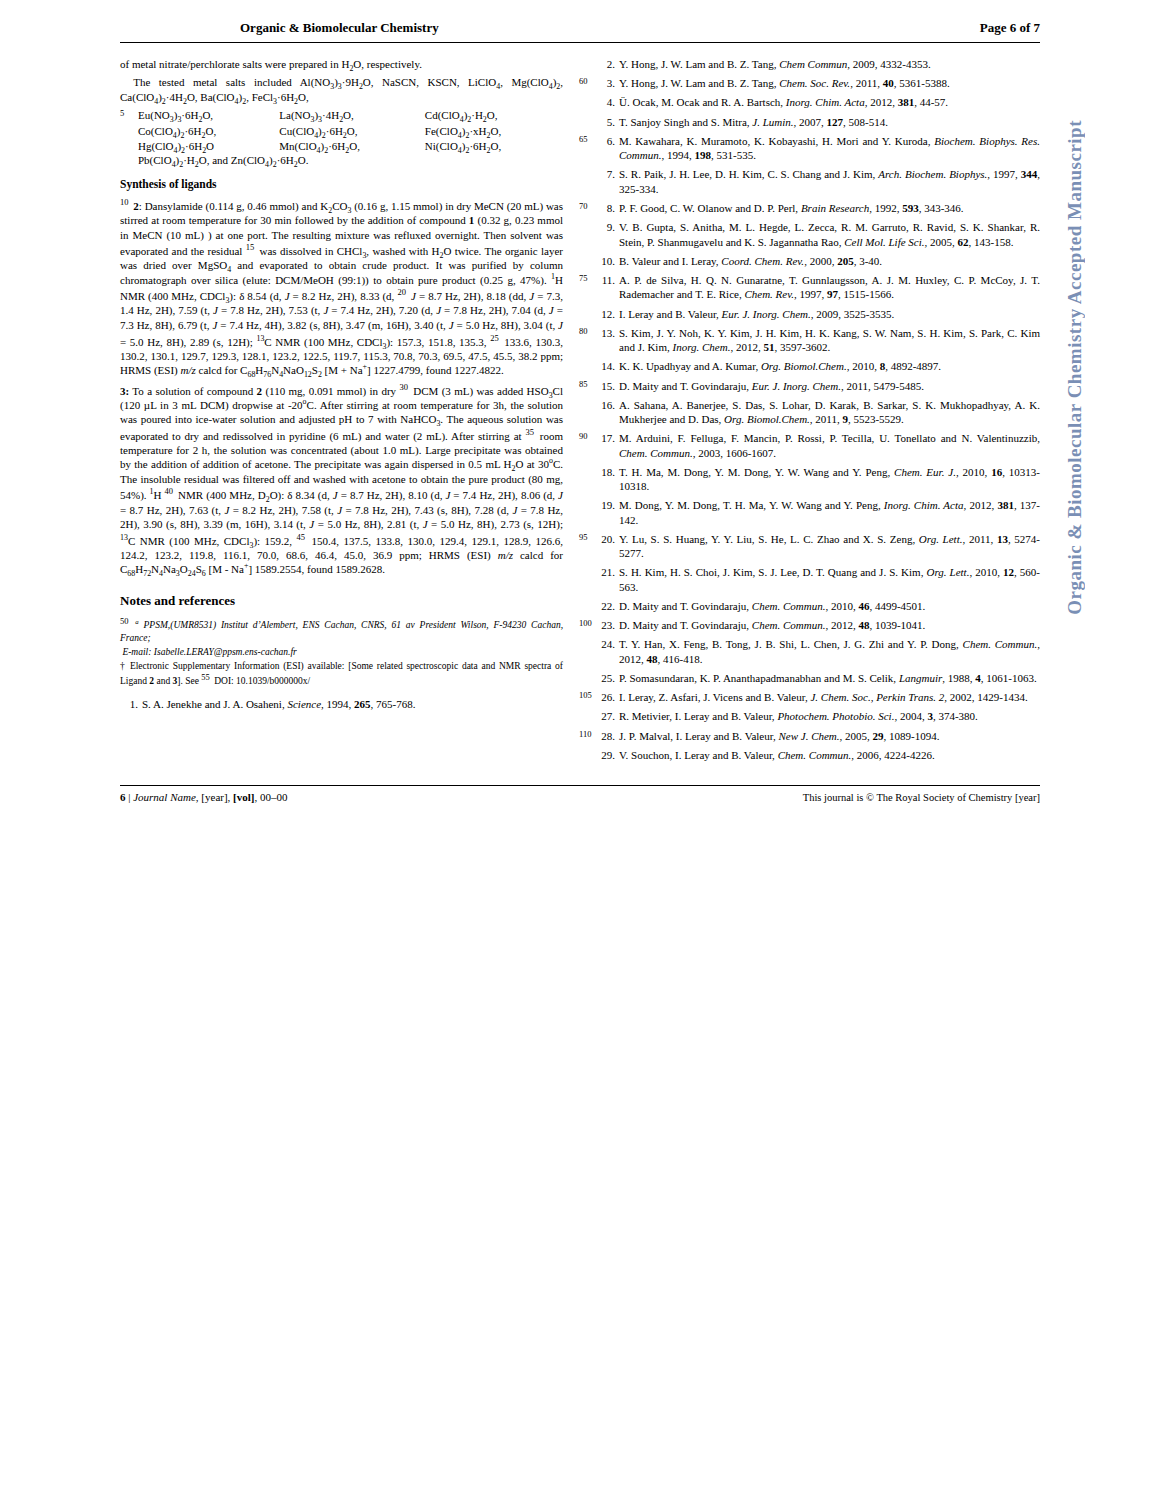Organic & Biomolecular Chemistry Accepted Manuscript
Organic & Biomolecular Chemistry Page 6 of 7
of metal nitrate/perchlorate salts were prepared in H2O, respectively.
The tested metal salts included Al(NO3)3·9H2O, NaSCN, KSCN, LiClO4, Mg(ClO4)2, Ca(ClO4)2·4H2O, Ba(ClO4)2, FeCl3·6H2O,
| 5 | Eu(NO 3 ) 3 ·6H 2 O, | La(NO 3 ) 3 ·4H 2 O, | Cd(ClO 4 ) 2 ·H 2 O, |
| | Co(ClO 4 ) 2 ·6H 2 O, | Cu(ClO 4 ) 2 ·6H 2 O, | Fe(ClO 4 ) 2 ·xH 2 O, |
| | Hg(ClO 4 ) 2 ·6H 2 O | Mn(ClO 4 ) 2 ·6H 2 O, | Ni(ClO 4 ) 2 ·6H 2 O, |
| | Pb(ClO 4 ) 2 ·H 2 O, and Zn(ClO 4 ) 2 ·6H 2 O. |
Synthesis of ligands
10 2: Dansylamide (0.114 g, 0.46 mmol) and K2CO3 (0.16 g, 1.15 mmol) in dry MeCN (20 mL) was stirred at room temperature for 30 min followed by the addition of compound 1 (0.32 g, 0.23 mmol in MeCN (10 mL) ) at one port. The resulting mixture was refluxed overnight. Then solvent was evaporated and the residual 15 was dissolved in CHCl3, washed with H2O twice. The organic layer was dried over MgSO4 and evaporated to obtain crude product. It was purified by column chromatograph over silica (elute: DCM/MeOH (99:1)) to obtain pure product (0.25 g, 47%). 1H NMR (400 MHz, CDCl3): δ 8.54 (d, J = 8.2 Hz, 2H), 8.33 (d, 20 J = 8.7 Hz, 2H), 8.18 (dd, J = 7.3, 1.4 Hz, 2H), 7.59 (t, J = 7.8 Hz, 2H), 7.53 (t, J = 7.4 Hz, 2H), 7.20 (d, J = 7.8 Hz, 2H), 7.04 (d, J = 7.3 Hz, 8H), 6.79 (t, J = 7.4 Hz, 4H), 3.82 (s, 8H), 3.47 (m, 16H), 3.40 (t, J = 5.0 Hz, 8H), 3.04 (t, J = 5.0 Hz, 8H), 2.89 (s, 12H); 13C NMR (100 MHz, CDCl3): 157.3, 151.8, 135.3, 25 133.6, 130.3, 130.2, 130.1, 129.7, 129.3, 128.1, 123.2, 122.5, 119.7, 115.3, 70.8, 70.3, 69.5, 47.5, 45.5, 38.2 ppm; HRMS (ESI) m/z calcd for C68H76N4NaO12S2 [M + Na+] 1227.4799, found 1227.4822.
3: To a solution of compound 2 (110 mg, 0.091 mmol) in dry 30 DCM (3 mL) was added HSO3Cl (120 µL in 3 mL DCM) dropwise at -20oC. After stirring at room temperature for 3h, the solution was poured into ice-water solution and adjusted pH to 7 with NaHCO3. The aqueous solution was evaporated to dry and redissolved in pyridine (6 mL) and water (2 mL). After stirring at 35 room temperature for 2 h, the solution was concentrated (about 1.0 mL). Large precipitate was obtained by the addition of addition of acetone. The precipitate was again dispersed in 0.5 mL H2O at 30oC. The insoluble residual was filtered off and washed with acetone to obtain the pure product (80 mg, 54%). 1H 40 NMR (400 MHz, D2O): δ 8.34 (d, J = 8.7 Hz, 2H), 8.10 (d, J = 7.4 Hz, 2H), 8.06 (d, J = 8.7 Hz, 2H), 7.63 (t, J = 8.2 Hz, 2H), 7.58 (t, J = 7.8 Hz, 2H), 7.43 (s, 8H), 7.28 (d, J = 7.8 Hz, 2H), 3.90 (s, 8H), 3.39 (m, 16H), 3.14 (t, J = 5.0 Hz, 8H), 2.81 (t, J = 5.0 Hz, 8H), 2.73 (s, 12H); 13C NMR (100 MHz, CDCl3): 159.2, 45 150.4, 137.5, 133.8, 130.0, 129.4, 129.1, 128.9, 126.6, 124.2, 123.2, 119.8, 116.1, 70.0, 68.6, 46.4, 45.0, 36.9 ppm; HRMS (ESI) m/z calcd for C68H72N4Na3O24S6 [M - Na+] 1589.2554, found 1589.2628.
Notes and references
50 a PPSM,(UMR8531) Institut d’Alembert, ENS Cachan, CNRS, 61 av President Wilson, F-94230 Cachan, France;
E-mail: Isabelle.LERAY@ppsm.ens-cachan.fr
† Electronic Supplementary Information (ESI) available: [Some related spectroscopic data and NMR spectra of Ligand 2 and 3]. See 55 DOI: 10.1039/b000000x/
1 S. A. Jenekhe and J. A. Osaheni, Science, 1994, 265, 765-768.
2 Y. Hong, J. W. Lam and B. Z. Tang, Chem Commun, 2009, 4332-4353.
603 Y. Hong, J. W. Lam and B. Z. Tang, Chem. Soc. Rev., 2011, 40, 5361-5388.
4 Ü. Ocak, M. Ocak and R. A. Bartsch, Inorg. Chim. Acta, 2012, 381, 44-57.
5 T. Sanjoy Singh and S. Mitra, J. Lumin., 2007, 127, 508-514.
656 M. Kawahara, K. Muramoto, K. Kobayashi, H. Mori and Y. Kuroda, Biochem. Biophys. Res. Commun., 1994, 198, 531-535.
7 S. R. Paik, J. H. Lee, D. H. Kim, C. S. Chang and J. Kim, Arch. Biochem. Biophys., 1997, 344, 325-334.
8 P. F. Good, C. W. Olanow and D. P. Perl, Brain Research, 1992, 593, 70343-346.
9 V. B. Gupta, S. Anitha, M. L. Hegde, L. Zecca, R. M. Garruto, R. Ravid, S. K. Shankar, R. Stein, P. Shanmugavelu and K. S. Jagannatha Rao, Cell Mol. Life Sci., 2005, 62, 143-158.
10 B. Valeur and I. Leray, Coord. Chem. Rev., 2000, 205, 3-40.
7511 A. P. de Silva, H. Q. N. Gunaratne, T. Gunnlaugsson, A. J. M. Huxley, C. P. McCoy, J. T. Rademacher and T. E. Rice, Chem. Rev., 1997, 97, 1515-1566.
12 I. Leray and B. Valeur, Eur. J. Inorg. Chem., 2009, 3525-3535.
13 S. Kim, J. Y. Noh, K. Y. Kim, J. H. Kim, H. K. Kang, S. W. Nam, S. 80 H. Kim, S. Park, C. Kim and J. Kim, Inorg. Chem., 2012, 51, 3597-3602.
14 K. K. Upadhyay and A. Kumar, Org. Biomol.Chem., 2010, 8, 4892-4897.
15 D. Maity and T. Govindaraju, Eur. J. Inorg. Chem., 2011, 5479-855485.
16 A. Sahana, A. Banerjee, S. Das, S. Lohar, D. Karak, B. Sarkar, S. K. Mukhopadhyay, A. K. Mukherjee and D. Das, Org. Biomol.Chem., 2011, 9, 5523-5529.
17 M. Arduini, F. Felluga, F. Mancin, P. Rossi, P. Tecilla, U. Tonellato 90and N. Valentinuzzib, Chem. Commun., 2003, 1606-1607.
18 T. H. Ma, M. Dong, Y. M. Dong, Y. W. Wang and Y. Peng, Chem. Eur. J., 2010, 16, 10313-10318.
19 M. Dong, Y. M. Dong, T. H. Ma, Y. W. Wang and Y. Peng, Inorg. Chim. Acta, 2012, 381, 137-142.
9520 Y. Lu, S. S. Huang, Y. Y. Liu, S. He, L. C. Zhao and X. S. Zeng, Org. Lett., 2011, 13, 5274-5277.
21 S. H. Kim, H. S. Choi, J. Kim, S. J. Lee, D. T. Quang and J. S. Kim, Org. Lett., 2010, 12, 560-563.
22 D. Maity and T. Govindaraju, Chem. Commun., 2010, 46, 4499-4501.
10023 D. Maity and T. Govindaraju, Chem. Commun., 2012, 48, 1039-1041.
24 T. Y. Han, X. Feng, B. Tong, J. B. Shi, L. Chen, J. G. Zhi and Y. P. Dong, Chem. Commun., 2012, 48, 416-418.
25 P. Somasundaran, K. P. Ananthapadmanabhan and M. S. Celik, Langmuir, 1988, 4, 1061-1063.
10526 I. Leray, Z. Asfari, J. Vicens and B. Valeur, J. Chem. Soc., Perkin Trans. 2, 2002, 1429-1434.
27 R. Metivier, I. Leray and B. Valeur, Photochem. Photobio. Sci., 2004, 3, 374-380.
28 J. P. Malval, I. Leray and B. Valeur, New J. Chem., 2005, 29, 1089-1101094.
29 V. Souchon, I. Leray and B. Valeur, Chem. Commun., 2006, 4224-4226.
6 | Journal Name, [year], [vol], 00–00
This journal is © The Royal Society of Chemistry [year]